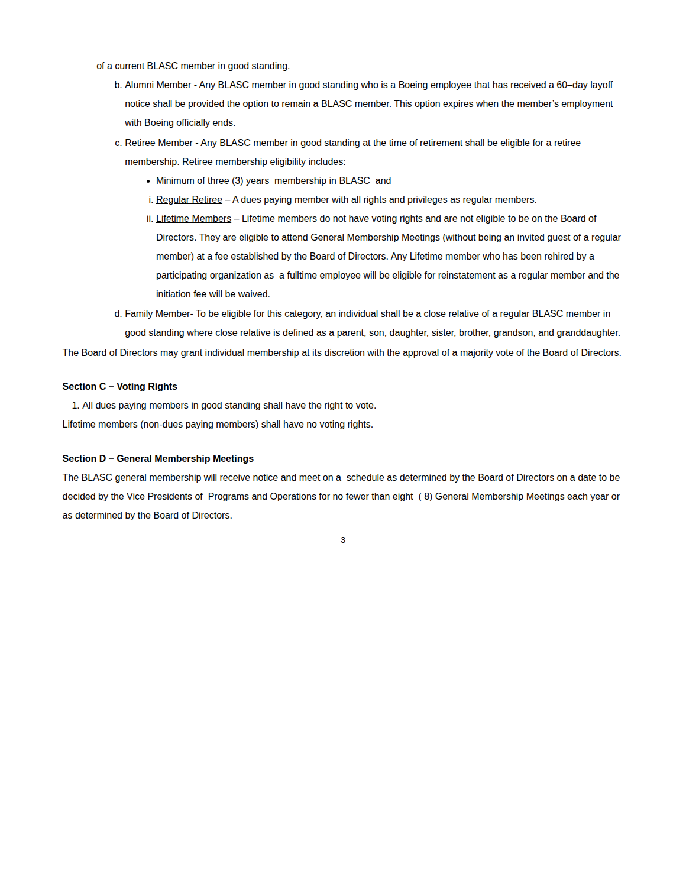of a current BLASC member in good standing.
Alumni Member - Any BLASC member in good standing who is a Boeing employee that has received a 60–day layoff notice shall be provided the option to remain a BLASC member. This option expires when the member’s employment with Boeing officially ends.
Retiree Member - Any BLASC member in good standing at the time of retirement shall be eligible for a retiree membership. Retiree membership eligibility includes:
Minimum of three (3) years membership in BLASC and
Regular Retiree – A dues paying member with all rights and privileges as regular members.
Lifetime Members – Lifetime members do not have voting rights and are not eligible to be on the Board of Directors. They are eligible to attend General Membership Meetings (without being an invited guest of a regular member) at a fee established by the Board of Directors. Any Lifetime member who has been rehired by a participating organization as a fulltime employee will be eligible for reinstatement as a regular member and the initiation fee will be waived.
Family Member- To be eligible for this category, an individual shall be a close relative of a regular BLASC member in good standing where close relative is defined as a parent, son, daughter, sister, brother, grandson, and granddaughter.
The Board of Directors may grant individual membership at its discretion with the approval of a majority vote of the Board of Directors.
Section C – Voting Rights
All dues paying members in good standing shall have the right to vote.
Lifetime members (non-dues paying members) shall have no voting rights.
Section D – General Membership Meetings
The BLASC general membership will receive notice and meet on a schedule as determined by the Board of Directors on a date to be decided by the Vice Presidents of Programs and Operations for no fewer than eight ( 8) General Membership Meetings each year or as determined by the Board of Directors.
3